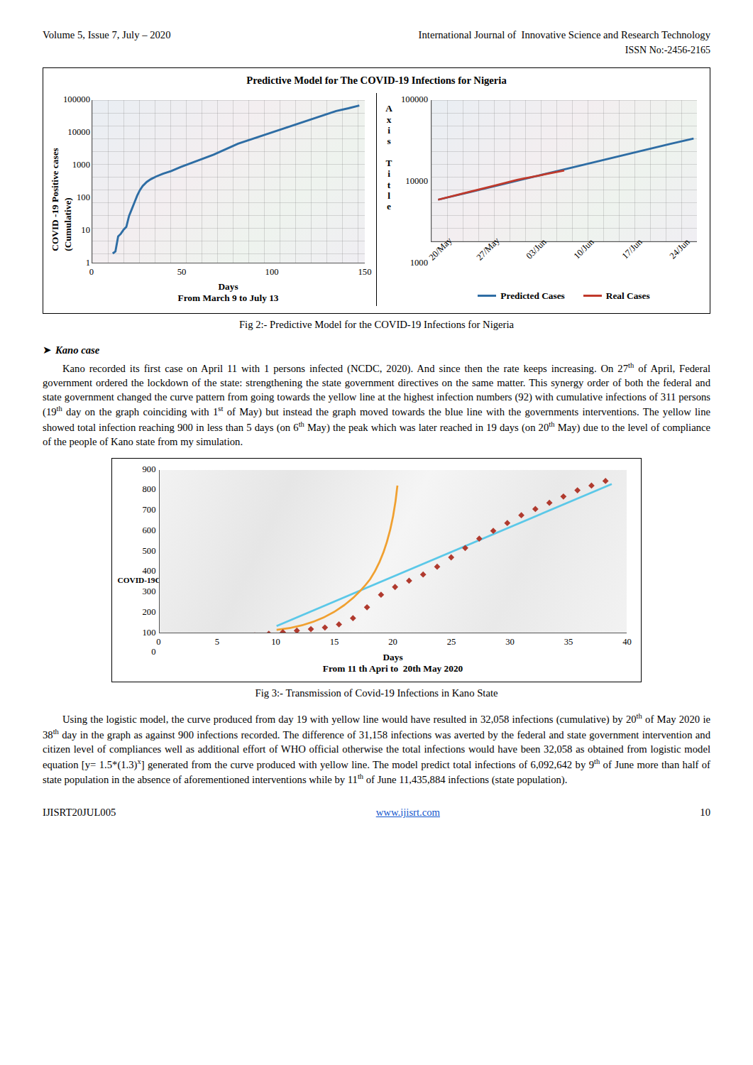Volume 5, Issue 7, July – 2020
International Journal of Innovative Science and Research Technology
ISSN No:-2456-2165
Predictive Model for The COVID-19 Infections for Nigeria
COVID -19 Positive cases
(Cumulative)
100000 10000 1000 100 10 1
0 50 100 150
Days
From March 9 to July 13
A
x
i
s
T
i
t
l
e
100000 10000 1000
20/May 27/May 03/Jun 10/Jun 17/Jun 24/Jun
Predicted Cases
Real Cases
Fig 2:- Predictive Model for the COVID-19 Infections for Nigeria
Kano case
Kano recorded its first case on April 11 with 1 persons infected (NCDC, 2020). And since then the rate keeps increasing. On 27th of April, Federal government ordered the lockdown of the state: strengthening the state government directives on the same matter. This synergy order of both the federal and state government changed the curve pattern from going towards the yellow line at the highest infection numbers (92) with cumulative infections of 311 persons (19th day on the graph coinciding with 1st of May) but instead the graph moved towards the blue line with the governments interventions. The yellow line showed total infection reaching 900 in less than 5 days (on 6th May) the peak which was later reached in 19 days (on 20th May) due to the level of compliance of the people of Kano state from my simulation.
900 800 700 600 500 400 300 200 100 0
COVID-19Cases
0 5 10 15 20 25 30 35 40
Days
From 11 th Apri to 20th May 2020
Fig 3:- Transmission of Covid-19 Infections in Kano State
Using the logistic model, the curve produced from day 19 with yellow line would have resulted in 32,058 infections (cumulative) by 20th of May 2020 ie 38th day in the graph as against 900 infections recorded. The difference of 31,158 infections was averted by the federal and state government intervention and citizen level of compliances well as additional effort of WHO official otherwise the total infections would have been 32,058 as obtained from logistic model equation [y= 1.5*(1.3)x] generated from the curve produced with yellow line. The model predict total infections of 6,092,642 by 9th of June more than half of state population in the absence of aforementioned interventions while by 11th of June 11,435,884 infections (state population).
IJISRT20JUL005
www.ijisrt.com
10